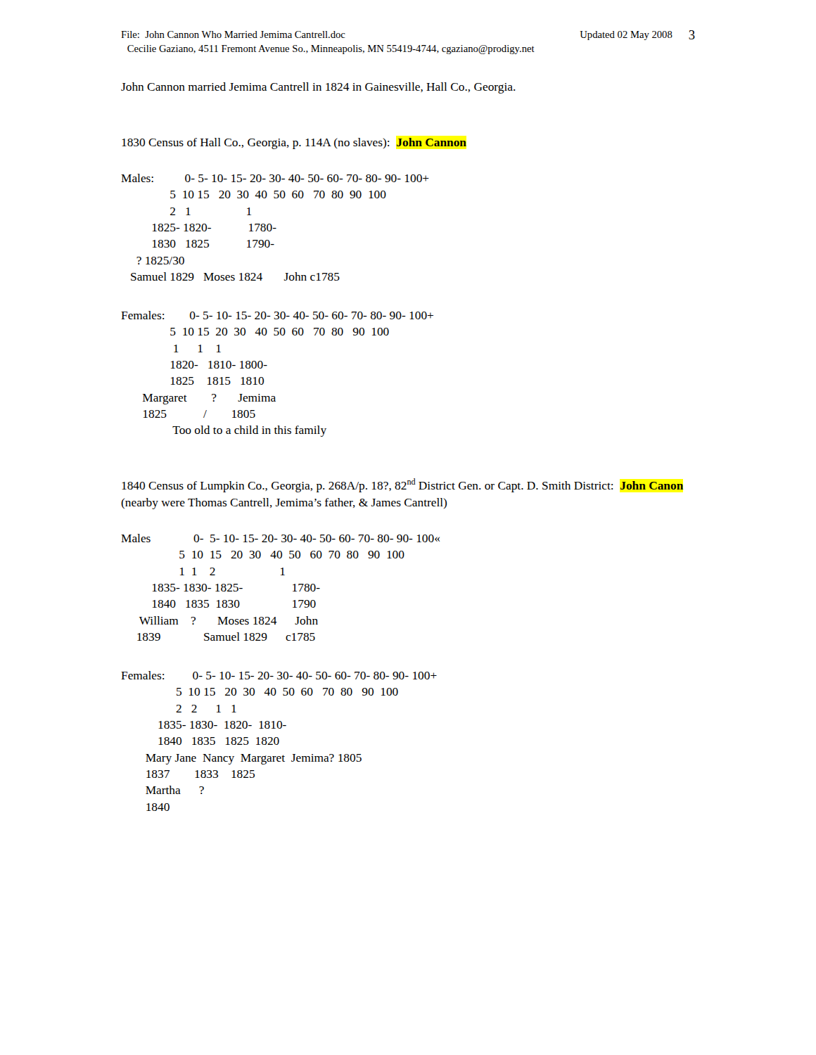3
File: John Cannon Who Married Jemima Cantrell.doc Updated 02 May 2008
Cecilie Gaziano, 4511 Fremont Avenue So., Minneapolis, MN 55419-4744, cgaziano@prodigy.net
John Cannon married Jemima Cantrell in 1824 in Gainesville, Hall Co., Georgia.
1830 Census of Hall Co., Georgia, p. 114A (no slaves): John Cannon
Males:          0- 5- 10- 15- 20- 30- 40- 50- 60- 70- 80- 90- 100+
                5  10 15   20  30  40  50  60   70  80  90  100
                2   1                  1
          1825- 1820-            1780-
          1830   1825            1790-
     ? 1825/30
   Samuel 1829   Moses 1824       John c1785
Females:        0- 5- 10- 15- 20- 30- 40- 50- 60- 70- 80- 90- 100+
                5  10 15  20  30   40  50  60   70  80   90  100
                 1      1    1
                1820-   1810- 1800-
                1825    1815   1810
       Margaret        ?       Jemima
       1825            /        1805
                 Too old to a child in this family
1840 Census of Lumpkin Co., Georgia, p. 268A/p. 18?, 82nd District Gen. or Capt. D. Smith District: John Canon (nearby were Thomas Cantrell, Jemima’s father, & James Cantrell)
Males              0-  5- 10- 15- 20- 30- 40- 50- 60- 70- 80- 90- 100«
                   5  10  15   20  30   40  50   60  70  80   90  100
                   1  1    2                     1
          1835- 1830- 1825-                1780-
          1840   1835  1830                 1790
      William    ?       Moses 1824      John
     1839              Samuel 1829      c1785
Females:         0- 5- 10- 15- 20- 30- 40- 50- 60- 70- 80- 90- 100+
                  5  10 15   20  30   40  50  60   70  80   90  100
                  2   2      1   1
            1835- 1830-  1820-  1810-
            1840   1835   1825  1820
        Mary Jane  Nancy  Margaret  Jemima? 1805
        1837        1833    1825
        Martha      ?
        1840